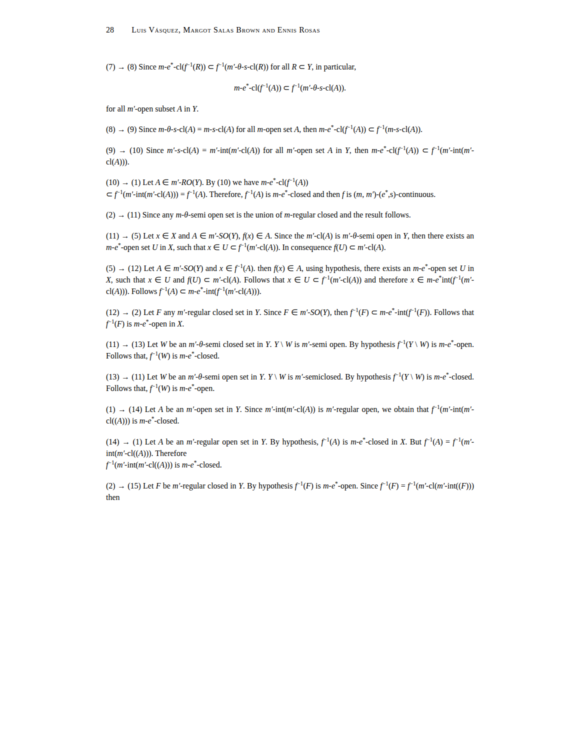28 Luis Vásquez, Margot Salas Brown and Ennis Rosas
(7) → (8) Since m-e*-cl(f−1(R)) ⊂ f−1(m′-θ-s-cl(R)) for all R ⊂ Y, in particular,
m-e*-cl(f−1(A)) ⊂ f−1(m′-θ-s-cl(A)).
for all m′-open subset A in Y.
(8) → (9) Since m-θ-s-cl(A) = m-s-cl(A) for all m-open set A, then m-e*-cl(f−1(A)) ⊂ f−1(m-s-cl(A)).
(9) → (10) Since m′-s-cl(A) = m′-int(m′-cl(A)) for all m′-open set A in Y, then m-e*-cl(f−1(A)) ⊂ f−1(m′-int(m′-cl(A))).
(10) → (1) Let A ∈ m′-RO(Y). By (10) we have m-e*-cl(f−1(A))
⊂ f−1(m′-int(m′-cl(A))) = f−1(A). Therefore, f−1(A) is m-e*-closed and then f is (m, m′)-(e*,s)-continuous.
(2) → (11) Since any m-θ-semi open set is the union of m-regular closed and the result follows.
(11) → (5) Let x ∈ X and A ∈ m′-SO(Y), f(x) ∈ A. Since the m′-cl(A) is m′-θ-semi open in Y, then there exists an m-e*-open set U in X, such that x ∈ U ⊂ f−1(m′-cl(A)). In consequence f(U) ⊂ m′-cl(A).
(5) → (12) Let A ∈ m′-SO(Y) and x ∈ f−1(A). then f(x) ∈ A, using hypothesis, there exists an m-e*-open set U in X, such that x ∈ U and f(U) ⊂ m′-cl(A). Follows that x ∈ U ⊂ f−1(m′-cl(A)) and therefore x ∈ m-e*int(f−1(m′-cl(A))). Follows f−1(A) ⊂ m-e*-int(f−1(m′-cl(A))).
(12) → (2) Let F any m′-regular closed set in Y. Since F ∈ m′-SO(Y), then f−1(F) ⊂ m-e*-int(f−1(F)). Follows that f−1(F) is m-e*-open in X.
(11) → (13) Let W be an m′-θ-semi closed set in Y. Y \ W is m′-semi open. By hypothesis f−1(Y \ W) is m-e*-open. Follows that, f−1(W) is m-e*-closed.
(13) → (11) Let W be an m′-θ-semi open set in Y. Y \ W is m′-semiclosed. By hypothesis f−1(Y \ W) is m-e*-closed. Follows that, f−1(W) is m-e*-open.
(1) → (14) Let A be an m′-open set in Y. Since m′-int(m′-cl(A)) is m′-regular open, we obtain that f−1(m′-int(m′-cl((A))) is m-e*-closed.
(14) → (1) Let A be an m′-regular open set in Y. By hypothesis, f−1(A) is m-e*-closed in X. But f−1(A) = f−1(m′-int(m′-cl((A))). Therefore
f−1(m′-int(m′-cl((A))) is m-e*-closed.
(2) → (15) Let F be m′-regular closed in Y. By hypothesis f−1(F) is m-e*-open. Since f−1(F) = f−1(m′-cl(m′-int((F))) then